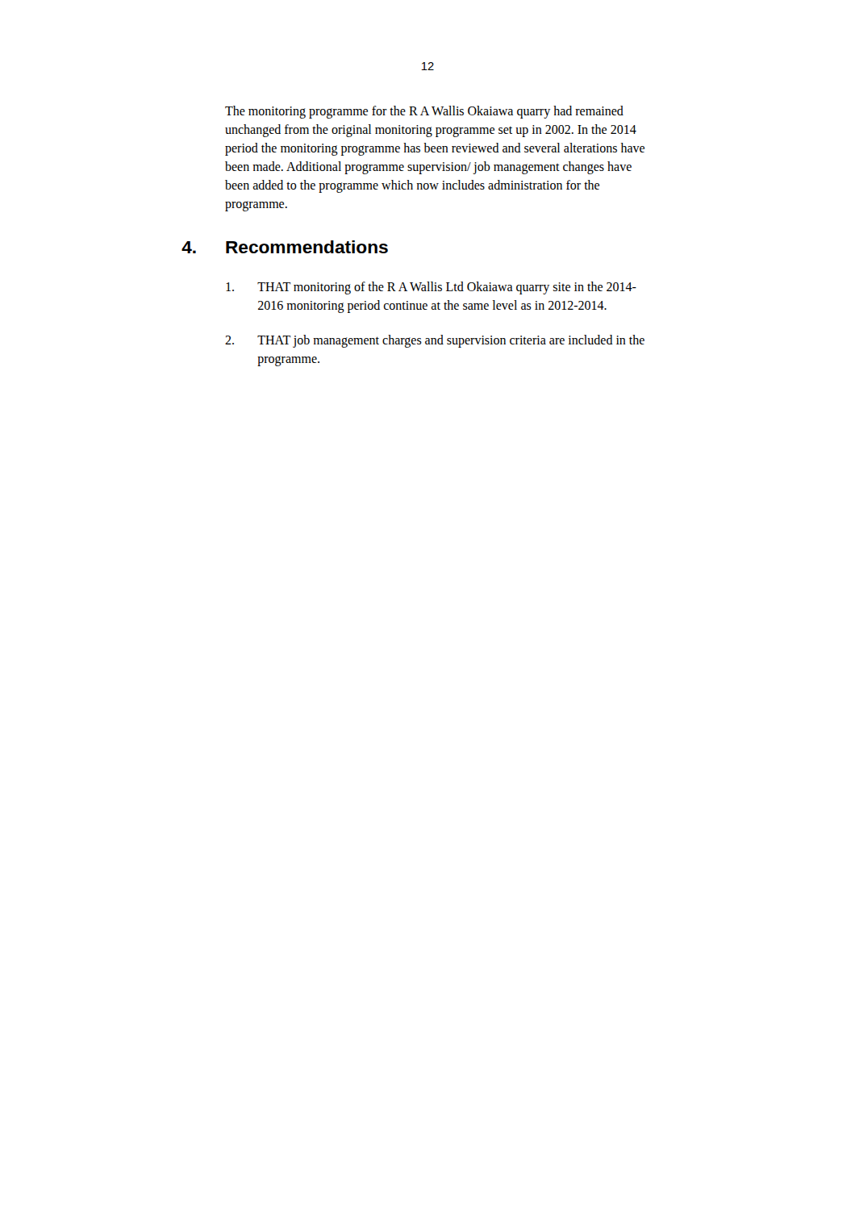12
The monitoring programme for the R A Wallis Okaiawa quarry had remained unchanged from the original monitoring programme set up in 2002. In the 2014 period the monitoring programme has been reviewed and several alterations have been made. Additional programme supervision/ job management changes have been added to the programme which now includes administration for the programme.
4. Recommendations
1. THAT monitoring of the R A Wallis Ltd Okaiawa quarry site in the 2014-2016 monitoring period continue at the same level as in 2012-2014.
2. THAT job management charges and supervision criteria are included in the programme.